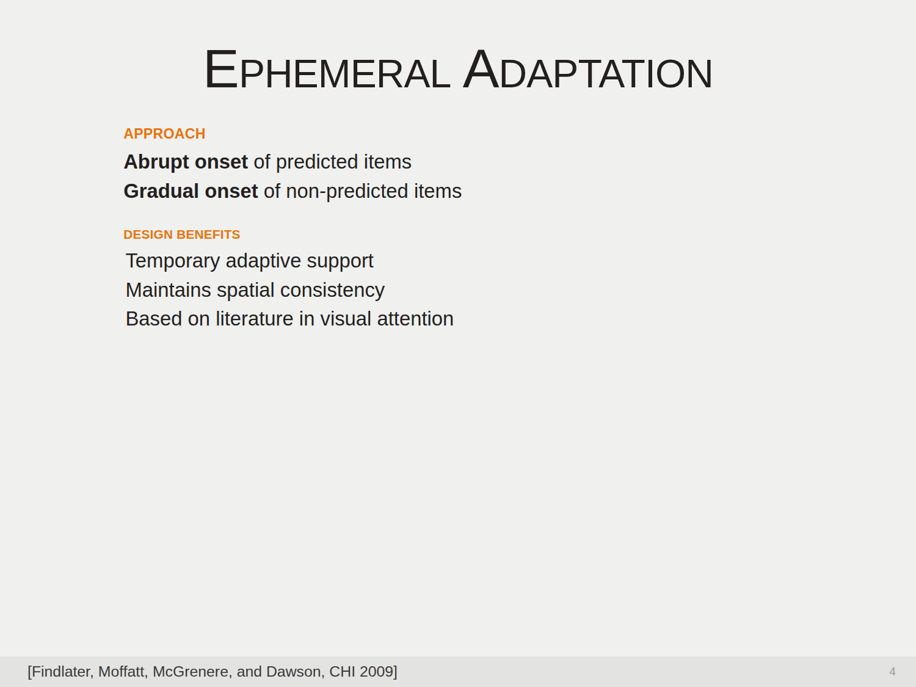EPHEMERAL ADAPTATION
APPROACH
Abrupt onset of predicted items
Gradual onset of non-predicted items
DESIGN BENEFITS
Temporary adaptive support
Maintains spatial consistency
Based on literature in visual attention
[Findlater, Moffatt, McGrenere, and Dawson, CHI 2009] 4